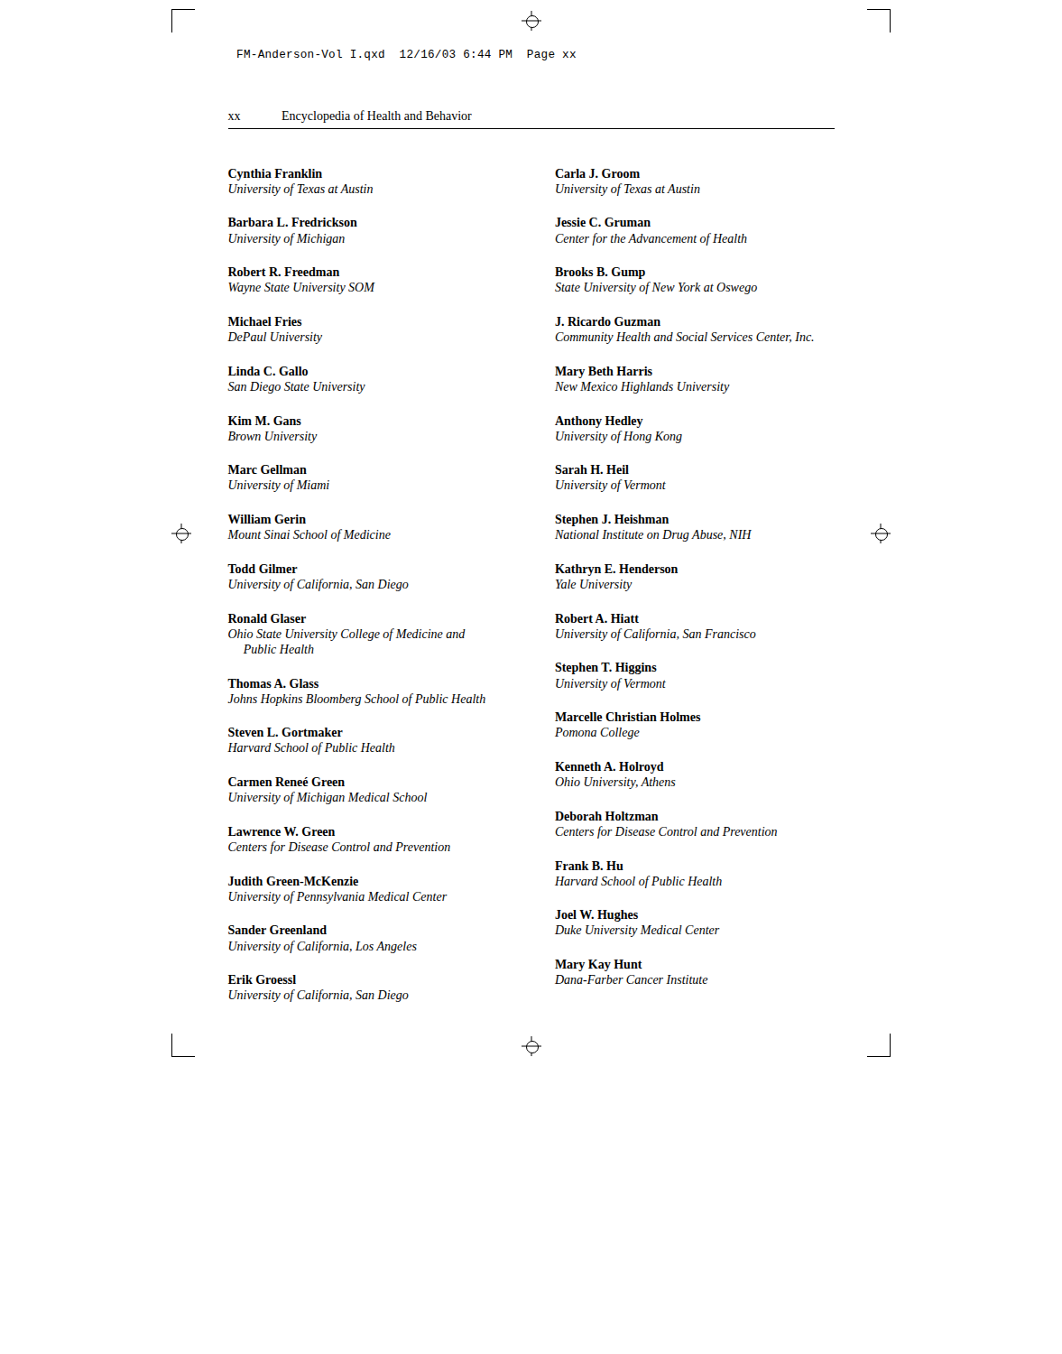FM-Anderson-Vol I.qxd 12/16/03 6:44 PM Page xx
xx
Encyclopedia of Health and Behavior
Cynthia Franklin
University of Texas at Austin
Barbara L. Fredrickson
University of Michigan
Robert R. Freedman
Wayne State University SOM
Michael Fries
DePaul University
Linda C. Gallo
San Diego State University
Kim M. Gans
Brown University
Marc Gellman
University of Miami
William Gerin
Mount Sinai School of Medicine
Todd Gilmer
University of California, San Diego
Ronald Glaser
Ohio State University College of Medicine andPublic Health
Thomas A. Glass
Johns Hopkins Bloomberg School of Public Health
Steven L. Gortmaker
Harvard School of Public Health
Carmen Reneé Green
University of Michigan Medical School
Lawrence W. Green
Centers for Disease Control and Prevention
Judith Green-McKenzie
University of Pennsylvania Medical Center
Sander Greenland
University of California, Los Angeles
Erik Groessl
University of California, San Diego
Carla J. Groom
University of Texas at Austin
Jessie C. Gruman
Center for the Advancement of Health
Brooks B. Gump
State University of New York at Oswego
J. Ricardo Guzman
Community Health and Social Services Center, Inc.
Mary Beth Harris
New Mexico Highlands University
Anthony Hedley
University of Hong Kong
Sarah H. Heil
University of Vermont
Stephen J. Heishman
National Institute on Drug Abuse, NIH
Kathryn E. Henderson
Yale University
Robert A. Hiatt
University of California, San Francisco
Stephen T. Higgins
University of Vermont
Marcelle Christian Holmes
Pomona College
Kenneth A. Holroyd
Ohio University, Athens
Deborah Holtzman
Centers for Disease Control and Prevention
Frank B. Hu
Harvard School of Public Health
Joel W. Hughes
Duke University Medical Center
Mary Kay Hunt
Dana-Farber Cancer Institute